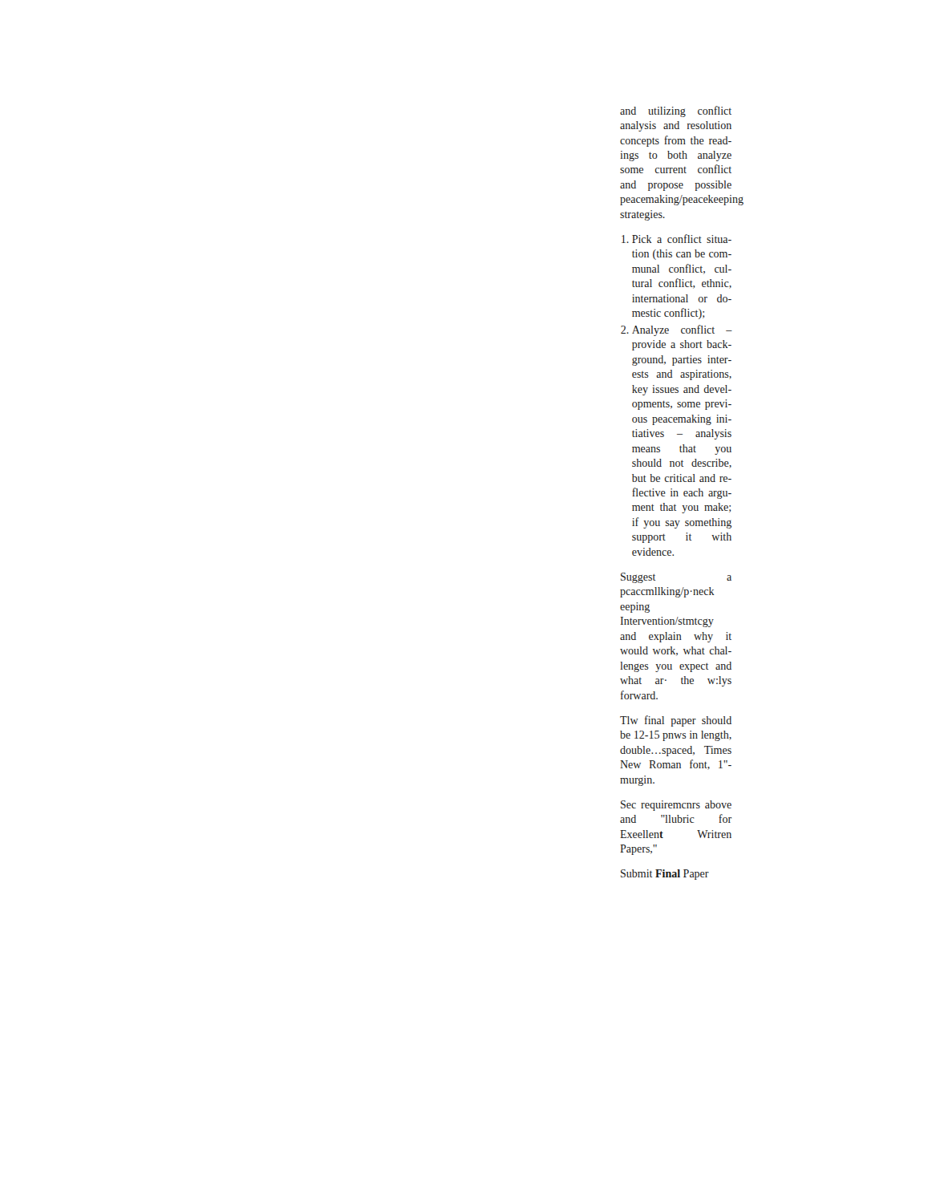and utilizing conflict analysis and resolution concepts from the readings to both analyze some current conflict and propose possible peacemaking/peacekeeping strategies.
Pick a conflict situation (this can be communal conflict, cultural conflict, ethnic, international or domestic conflict);
Analyze conflict – provide a short background, parties interests and aspirations, key issues and developments, some previous peacemaking initiatives – analysis means that you should not describe, but be critical and reflective in each argument that you make; if you say something support it with evidence.
Suggest a pcaccmllking/p·neck eeping Intervention/stmtcgy and explain why it would work, what challenges you expect and what ar· the w:lys forward.
Tlw final paper should be 12-15 pnws in length, double…spaced, Times New Roman font, 1"-murgin.
Sec requiremcnrs above and "llubric for Exeellent Writren Papers,"
Submit Final Paper